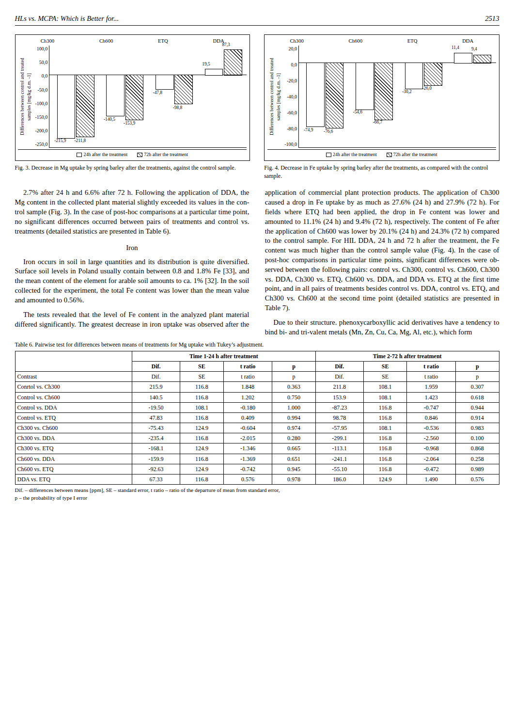HLs vs. MCPA: Which is Better for... 2513
Ch300 Ch600 ETQ DDA
Differences between control and treated
samples [mg/kg d.m. -1]
100,0 50,0 0,0 -50,0 -100,0 -150,0 -200,0 -250,0
-215,9 -211,8
-140,5 -153,9
-47,8 -98,8
19,5 87,3
24h after the treatment 72h after the treatment
Fig. 3. Decrease in Mg uptake by spring barley after the treatments, against the control sample.
Ch300 Ch600 ETQ DDA
Differences between control and treated
samples [mg/kg d.m. -1]
20,0 0,0 -20,0 -40,0 -60,0 -80,0 -100,0
-74,9 -76,6
-54,6 -66,7
-30,2 -26,0
11,4 9,4
24h after the treatment 72h after the treatment
Fig. 4. Decrease in Fe uptake by spring barley after the treatments, as compared with the control sample.
2.7% after 24 h and 6.6% after 72 h. Following the application of DDA, the Mg content in the collected plant material slightly exceeded its values in the control sample (Fig. 3). In the case of post-hoc comparisons at a particular time point, no significant differences occurred between pairs of treatments and control vs. treatments (detailed statistics are presented in Table 6).
Iron
Iron occurs in soil in large quantities and its distribution is quite diversified. Surface soil levels in Poland usually contain between 0.8 and 1.8% Fe [33], and the mean content of the element for arable soil amounts to ca. 1% [32]. In the soil collected for the experiment, the total Fe content was lower than the mean value and amounted to 0.56%.
The tests revealed that the level of Fe content in the analyzed plant material differed significantly. The greatest decrease in iron uptake was observed after the application of commercial plant protection products. The application of Ch300 caused a drop in Fe uptake by as much as 27.6% (24 h) and 27.9% (72 h). For fields where ETQ had been applied, the drop in Fe content was lower and amounted to 11.1% (24 h) and 9.4% (72 h), respectively. The content of Fe after the application of Ch600 was lower by 20.1% (24 h) and 24.3% (72 h) compared to the control sample. For HIL DDA, 24 h and 72 h after the treatment, the Fe content was much higher than the control sample value (Fig. 4). In the case of post-hoc comparisons in particular time points, significant differences were observed between the following pairs: control vs. Ch300, control vs. Ch600, Ch300 vs. DDA, Ch300 vs. ETQ, Ch600 vs. DDA, and DDA vs. ETQ at the first time point, and in all pairs of treatments besides control vs. DDA, control vs. ETQ, and Ch300 vs. Ch600 at the second time point (detailed statistics are presented in Table 7).
Due to their structure. phenoxycarboxyllic acid derivatives have a tendency to bind bi- and tri-valent metals (Mn, Zn, Cu, Ca, Mg, Al, etc.), which form
Table 6. Pairwise test for differences between means of treatments for Mg uptake with Tukey’s adjustment.
| | Time 1-24 h after treatment | Time 2-72 h after treatment |
| --- | --- | --- |
| Dif. | SE | t ratio | p | Dif. | SE | t ratio | p |
| Contrast | Dif. | SE | t ratio | p | Dif. | SE | t ratio | p |
| Conrtol vs. Ch300 | 215.9 | 116.8 | 1.848 | 0.363 | 211.8 | 108.1 | 1.959 | 0.307 |
| Control vs. Ch600 | 140.5 | 116.8 | 1.202 | 0.750 | 153.9 | 108.1 | 1.423 | 0.618 |
| Control vs. DDA | -19.50 | 108.1 | -0.180 | 1.000 | -87.23 | 116.8 | -0.747 | 0.944 |
| Control vs. ETQ | 47.83 | 116.8 | 0.409 | 0.994 | 98.78 | 116.8 | 0.846 | 0.914 |
| Ch300 vs. Ch600 | -75.43 | 124.9 | -0.604 | 0.974 | -57.95 | 108.1 | -0.536 | 0.983 |
| Ch300 vs. DDA | -235.4 | 116.8 | -2.015 | 0.280 | -299.1 | 116.8 | -2.560 | 0.100 |
| Ch300 vs. ETQ | -168.1 | 124.9 | -1.346 | 0.665 | -113.1 | 116.8 | -0.968 | 0.868 |
| Ch600 vs. DDA | -159.9 | 116.8 | -1.369 | 0.651 | -241.1 | 116.8 | -2.064 | 0.258 |
| Ch600 vs. ETQ | -92.63 | 124.9 | -0.742 | 0.945 | -55.10 | 116.8 | -0.472 | 0.989 |
| DDA vs. ETQ | 67.33 | 116.8 | 0.576 | 0.978 | 186.0 | 124.9 | 1.490 | 0.576 |
Dif. – differences between means [ppm], SE – standard error, t ratio – ratio of the departure of mean from standard error,
p – the probability of type I error